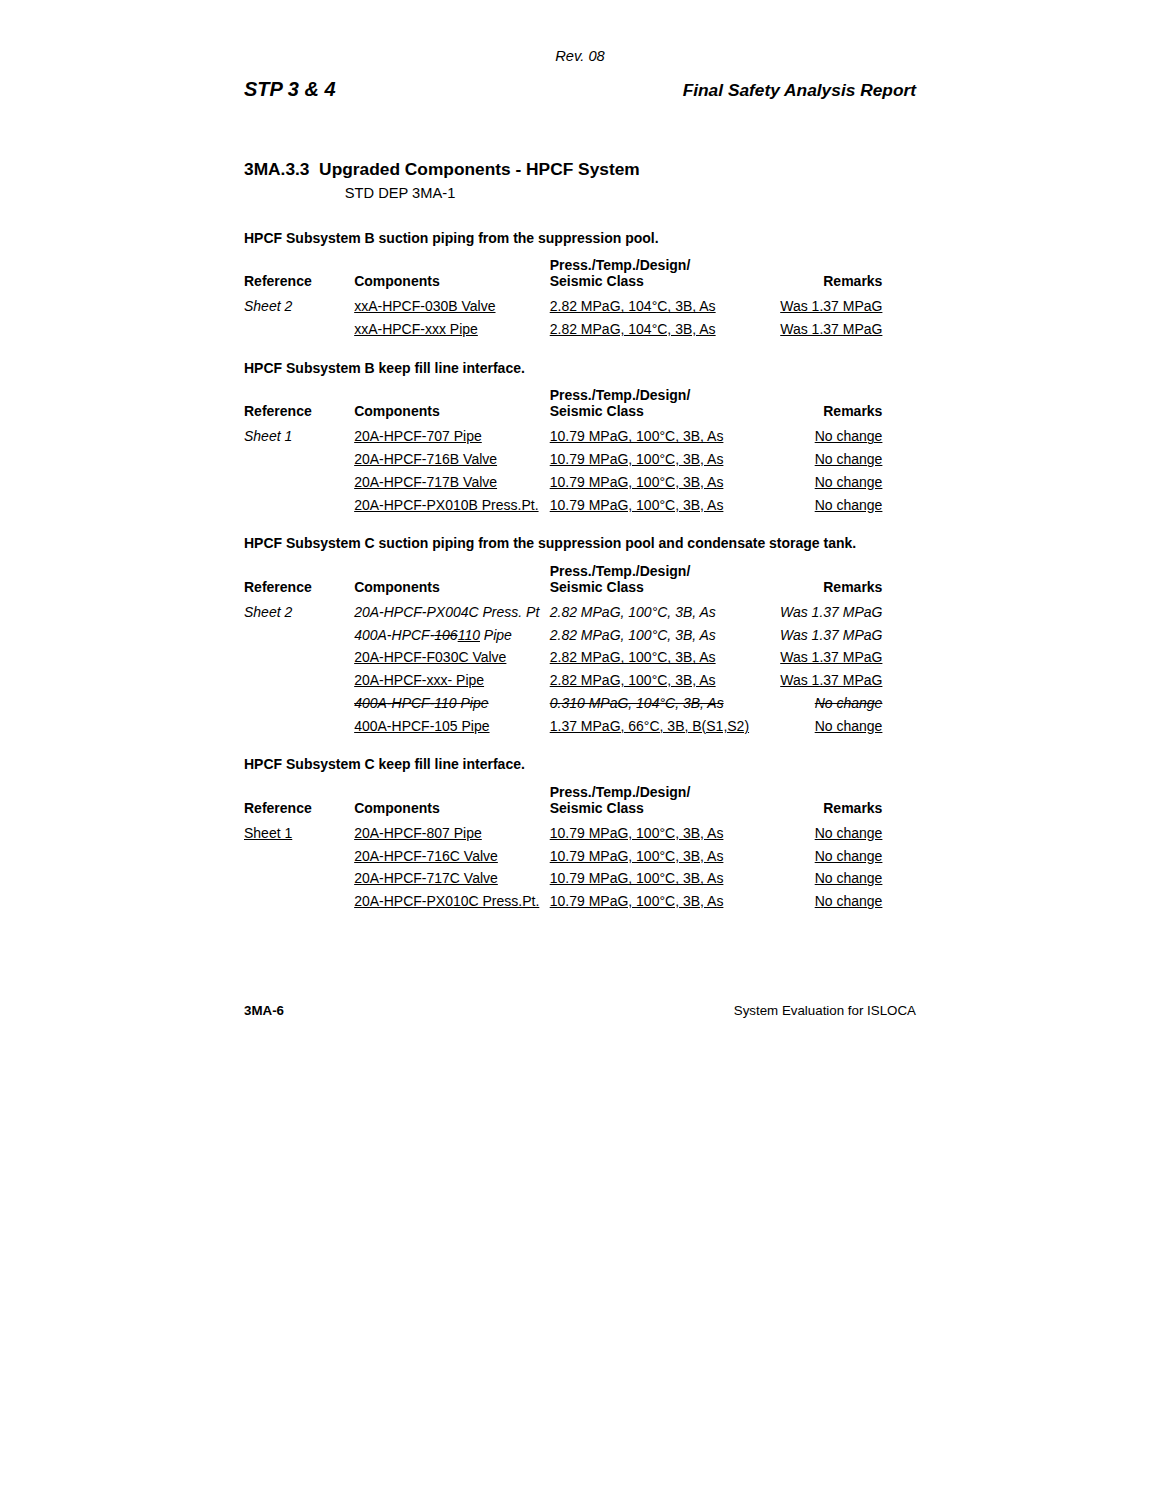Rev. 08
STP 3 & 4
Final Safety Analysis Report
3MA.3.3 Upgraded Components - HPCF System
STD DEP 3MA-1
HPCF Subsystem B suction piping from the suppression pool.
| Reference | Components | Press./Temp./Design/ Seismic Class | Remarks |
| --- | --- | --- | --- |
| Sheet 2 | xxA-HPCF-030B Valve | 2.82 MPaG, 104°C, 3B, As | Was 1.37 MPaG |
| | xxA-HPCF-xxx Pipe | 2.82 MPaG, 104°C, 3B, As | Was 1.37 MPaG |
HPCF Subsystem B keep fill line interface.
| Reference | Components | Press./Temp./Design/ Seismic Class | Remarks |
| --- | --- | --- | --- |
| Sheet 1 | 20A-HPCF-707 Pipe | 10.79 MPaG, 100°C, 3B, As | No change |
| | 20A-HPCF-716B Valve | 10.79 MPaG, 100°C, 3B, As | No change |
| | 20A-HPCF-717B Valve | 10.79 MPaG, 100°C, 3B, As | No change |
| | 20A-HPCF-PX010B Press.Pt. | 10.79 MPaG, 100°C, 3B, As | No change |
HPCF Subsystem C suction piping from the suppression pool and condensate storage tank.
| Reference | Components | Press./Temp./Design/ Seismic Class | Remarks |
| --- | --- | --- | --- |
| Sheet 2 | 20A-HPCF-PX004C Press. Pt | 2.82 MPaG, 100°C, 3B, As | Was 1.37 MPaG |
| | 400A-HPCF- 106 110 Pipe | 2.82 MPaG, 100°C, 3B, As | Was 1.37 MPaG |
| | 20A-HPCF-F030C Valve | 2.82 MPaG, 100°C, 3B, As | Was 1.37 MPaG |
| | 20A-HPCF-xxx- Pipe | 2.82 MPaG, 100°C, 3B, As | Was 1.37 MPaG |
| | 400A-HPCF-110 Pipe | 0.310 MPaG, 104°C, 3B, As | No change |
| | 400A-HPCF-105 Pipe | 1.37 MPaG, 66°C, 3B, B(S1,S2) | No change |
HPCF Subsystem C keep fill line interface.
| Reference | Components | Press./Temp./Design/ Seismic Class | Remarks |
| --- | --- | --- | --- |
| Sheet 1 | 20A-HPCF-807 Pipe | 10.79 MPaG, 100°C, 3B, As | No change |
| | 20A-HPCF-716C Valve | 10.79 MPaG, 100°C, 3B, As | No change |
| | 20A-HPCF-717C Valve | 10.79 MPaG, 100°C, 3B, As | No change |
| | 20A-HPCF-PX010C Press.Pt. | 10.79 MPaG, 100°C, 3B, As | No change |
3MA-6
System Evaluation for ISLOCA